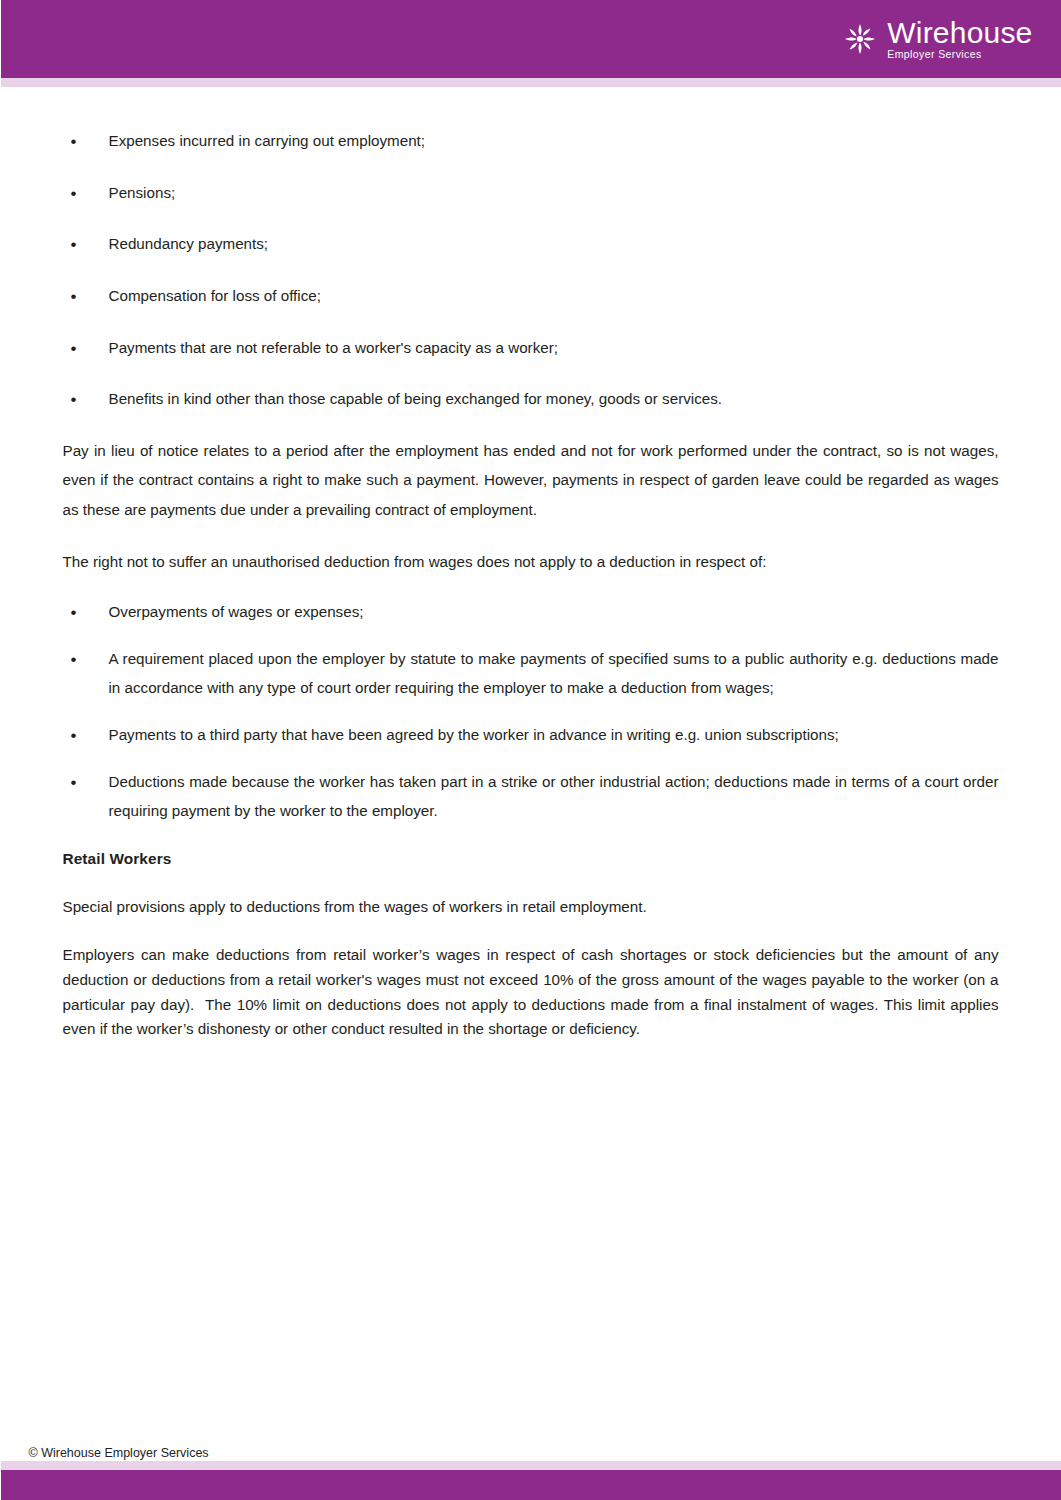Wirehouse
Employer Services
Expenses incurred in carrying out employment;
Pensions;
Redundancy payments;
Compensation for loss of office;
Payments that are not referable to a worker's capacity as a worker;
Benefits in kind other than those capable of being exchanged for money, goods or services.
Pay in lieu of notice relates to a period after the employment has ended and not for work performed under the contract, so is not wages, even if the contract contains a right to make such a payment. However, payments in respect of garden leave could be regarded as wages as these are payments due under a prevailing contract of employment.
The right not to suffer an unauthorised deduction from wages does not apply to a deduction in respect of:
Overpayments of wages or expenses;
A requirement placed upon the employer by statute to make payments of specified sums to a public authority e.g. deductions made in accordance with any type of court order requiring the employer to make a deduction from wages;
Payments to a third party that have been agreed by the worker in advance in writing e.g. union subscriptions;
Deductions made because the worker has taken part in a strike or other industrial action; deductions made in terms of a court order requiring payment by the worker to the employer.
Retail Workers
Special provisions apply to deductions from the wages of workers in retail employment.
Employers can make deductions from retail worker’s wages in respect of cash shortages or stock deficiencies but the amount of any deduction or deductions from a retail worker's wages must not exceed 10% of the gross amount of the wages payable to the worker (on a particular pay day). The 10% limit on deductions does not apply to deductions made from a final instalment of wages. This limit applies even if the worker’s dishonesty or other conduct resulted in the shortage or deficiency.
© Wirehouse Employer Services